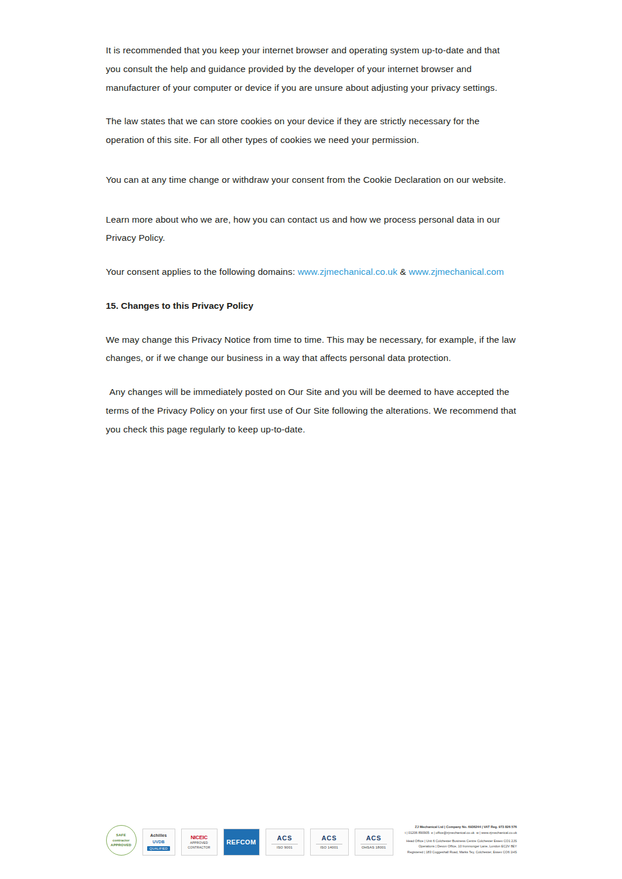It is recommended that you keep your internet browser and operating system up-to-date and that you consult the help and guidance provided by the developer of your internet browser and manufacturer of your computer or device if you are unsure about adjusting your privacy settings.
The law states that we can store cookies on your device if they are strictly necessary for the operation of this site. For all other types of cookies we need your permission.
You can at any time change or withdraw your consent from the Cookie Declaration on our website.
Learn more about who we are, how you can contact us and how we process personal data in our Privacy Policy.
Your consent applies to the following domains: www.zjmechanical.co.uk & www.zjmechanical.com
15. Changes to this Privacy Policy
We may change this Privacy Notice from time to time. This may be necessary, for example, if the law changes, or if we change our business in a way that affects personal data protection.
Any changes will be immediately posted on Our Site and you will be deemed to have accepted the terms of the Privacy Policy on your first use of Our Site following the alterations. We recommend that you check this page regularly to keep up-to-date.
SAFE contractor APPROVED
Achilles UVDB QUALIFIED
NICEIC Approved Contractor
REFCOM
ACS ISO 9001
ACS ISO 14001
ACS OHSAS 18001
ZJ Mechanical Ltd | Company No. 6936244 | VAT Reg. 973 826 576
t | 01206 890905 e | office@zjmechanical.co.uk w | www.zjmechanical.co.uk
Head Office | Unit 6 Colchester Business Centre Colchester Essex CO1 2JS
Operations | Devon Office, 10 Ironmonger Lane, London EC2V 8EY
Registered | 183 Coggeshall Road, Marks Tey, Colchester, Essex CO6 1HS